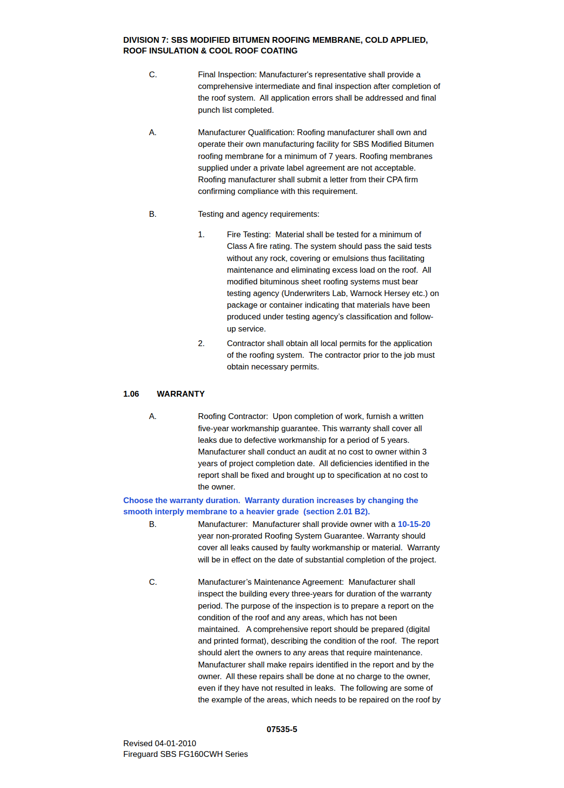Division 7: SBS Modified Bitumen Roofing Membrane, Cold Applied, Roof Insulation & Cool Roof Coating
C.
Final Inspection: Manufacturer's representative shall provide a comprehensive intermediate and final inspection after completion of the roof system. All application errors shall be addressed and final punch list completed.
A.
Manufacturer Qualification: Roofing manufacturer shall own and operate their own manufacturing facility for SBS Modified Bitumen roofing membrane for a minimum of 7 years. Roofing membranes supplied under a private label agreement are not acceptable. Roofing manufacturer shall submit a letter from their CPA firm confirming compliance with this requirement.
B.
Testing and agency requirements:
1.
Fire Testing: Material shall be tested for a minimum of Class A fire rating. The system should pass the said tests without any rock, covering or emulsions thus facilitating maintenance and eliminating excess load on the roof. All modified bituminous sheet roofing systems must bear testing agency (Underwriters Lab, Warnock Hersey etc.) on package or container indicating that materials have been produced under testing agency’s classification and follow-up service.
2.
Contractor shall obtain all local permits for the application of the roofing system. The contractor prior to the job must obtain necessary permits.
1.06
WARRANTY
A.
Roofing Contractor: Upon completion of work, furnish a written five-year workmanship guarantee. This warranty shall cover all leaks due to defective workmanship for a period of 5 years. Manufacturer shall conduct an audit at no cost to owner within 3 years of project completion date. All deficiencies identified in the report shall be fixed and brought up to specification at no cost to the owner.
Choose the warranty duration. Warranty duration increases by changing the smooth interply membrane to a heavier grade (section 2.01 B2).
B.
Manufacturer: Manufacturer shall provide owner with a 10-15-20 year non-prorated Roofing System Guarantee. Warranty should cover all leaks caused by faulty workmanship or material. Warranty will be in effect on the date of substantial completion of the project.
C.
Manufacturer’s Maintenance Agreement: Manufacturer shall inspect the building every three-years for duration of the warranty period. The purpose of the inspection is to prepare a report on the condition of the roof and any areas, which has not been maintained. A comprehensive report should be prepared (digital and printed format), describing the condition of the roof. The report should alert the owners to any areas that require maintenance. Manufacturer shall make repairs identified in the report and by the owner. All these repairs shall be done at no charge to the owner, even if they have not resulted in leaks. The following are some of the example of the areas, which needs to be repaired on the roof by
07535-5
Revised 04-01-2010
Fireguard SBS FG160CWH Series